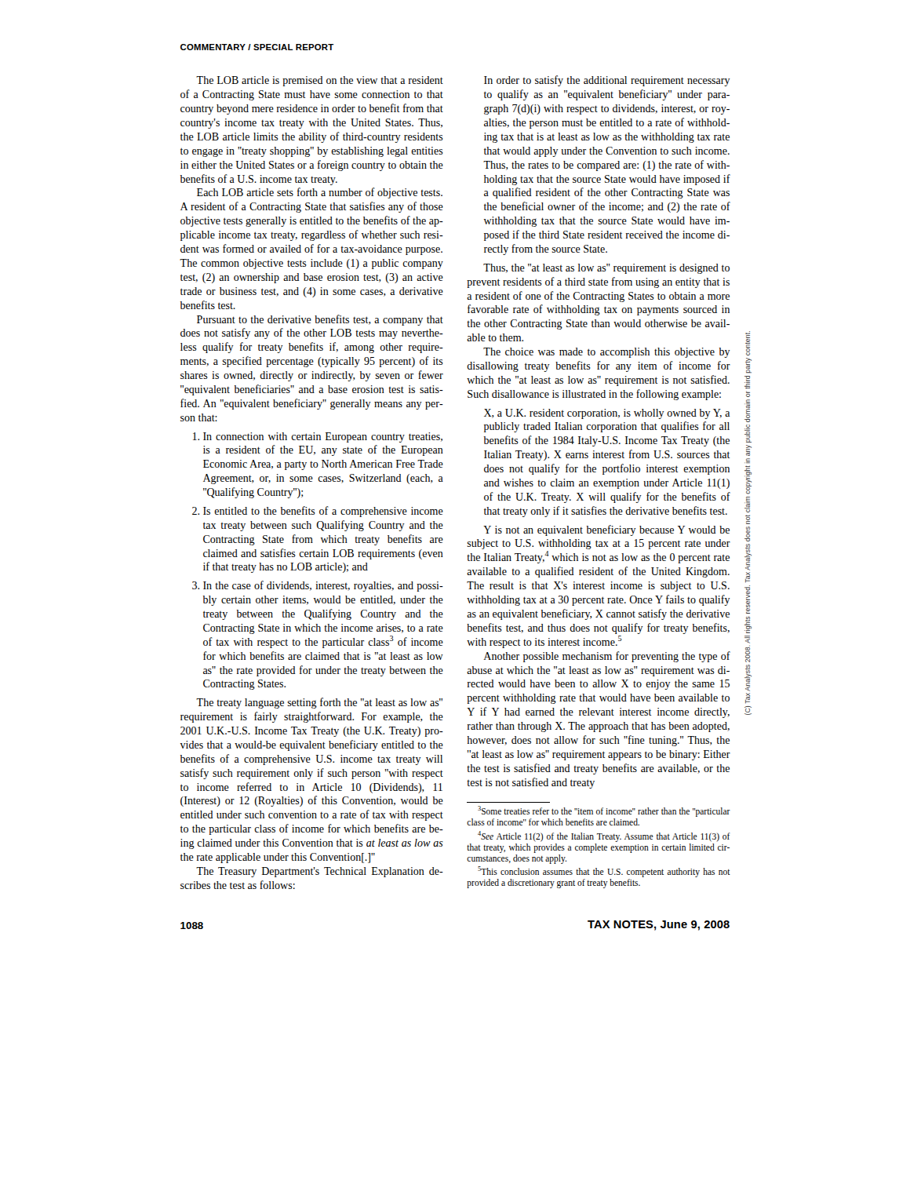(C) Tax Analysts 2008. All rights reserved. Tax Analysts does not claim copyright in any public domain or third party content.
COMMENTARY / SPECIAL REPORT
The LOB article is premised on the view that a resident of a Contracting State must have some connection to that country beyond mere residence in order to benefit from that country's income tax treaty with the United States. Thus, the LOB article limits the ability of third-country residents to engage in ''treaty shopping'' by establishing legal entities in either the United States or a foreign country to obtain the benefits of a U.S. income tax treaty.
Each LOB article sets forth a number of objective tests. A resident of a Contracting State that satisfies any of those objective tests generally is entitled to the benefits of the applicable income tax treaty, regardless of whether such resident was formed or availed of for a tax-avoidance purpose. The common objective tests include (1) a public company test, (2) an ownership and base erosion test, (3) an active trade or business test, and (4) in some cases, a derivative benefits test.
Pursuant to the derivative benefits test, a company that does not satisfy any of the other LOB tests may nevertheless qualify for treaty benefits if, among other requirements, a specified percentage (typically 95 percent) of its shares is owned, directly or indirectly, by seven or fewer ''equivalent beneficiaries'' and a base erosion test is satisfied. An ''equivalent beneficiary'' generally means any person that:
In connection with certain European country treaties, is a resident of the EU, any state of the European Economic Area, a party to North American Free Trade Agreement, or, in some cases, Switzerland (each, a ''Qualifying Country'');
Is entitled to the benefits of a comprehensive income tax treaty between such Qualifying Country and the Contracting State from which treaty benefits are claimed and satisfies certain LOB requirements (even if that treaty has no LOB article); and
In the case of dividends, interest, royalties, and possibly certain other items, would be entitled, under the treaty between the Qualifying Country and the Contracting State in which the income arises, to a rate of tax with respect to the particular class3 of income for which benefits are claimed that is ''at least as low as'' the rate provided for under the treaty between the Contracting States.
The treaty language setting forth the ''at least as low as'' requirement is fairly straightforward. For example, the 2001 U.K.-U.S. Income Tax Treaty (the U.K. Treaty) provides that a would-be equivalent beneficiary entitled to the benefits of a comprehensive U.S. income tax treaty will satisfy such requirement only if such person ''with respect to income referred to in Article 10 (Dividends), 11 (Interest) or 12 (Royalties) of this Convention, would be entitled under such convention to a rate of tax with respect to the particular class of income for which benefits are being claimed under this Convention that is at least as low as the rate applicable under this Convention[.]''
The Treasury Department's Technical Explanation describes the test as follows:
In order to satisfy the additional requirement necessary to qualify as an ''equivalent beneficiary'' under paragraph 7(d)(i) with respect to dividends, interest, or royalties, the person must be entitled to a rate of withholding tax that is at least as low as the withholding tax rate that would apply under the Convention to such income. Thus, the rates to be compared are: (1) the rate of withholding tax that the source State would have imposed if a qualified resident of the other Contracting State was the beneficial owner of the income; and (2) the rate of withholding tax that the source State would have imposed if the third State resident received the income directly from the source State.
Thus, the ''at least as low as'' requirement is designed to prevent residents of a third state from using an entity that is a resident of one of the Contracting States to obtain a more favorable rate of withholding tax on payments sourced in the other Contracting State than would otherwise be available to them.
The choice was made to accomplish this objective by disallowing treaty benefits for any item of income for which the ''at least as low as'' requirement is not satisfied. Such disallowance is illustrated in the following example:
X, a U.K. resident corporation, is wholly owned by Y, a publicly traded Italian corporation that qualifies for all benefits of the 1984 Italy-U.S. Income Tax Treaty (the Italian Treaty). X earns interest from U.S. sources that does not qualify for the portfolio interest exemption and wishes to claim an exemption under Article 11(1) of the U.K. Treaty. X will qualify for the benefits of that treaty only if it satisfies the derivative benefits test.
Y is not an equivalent beneficiary because Y would be subject to U.S. withholding tax at a 15 percent rate under the Italian Treaty,4 which is not as low as the 0 percent rate available to a qualified resident of the United Kingdom. The result is that X's interest income is subject to U.S. withholding tax at a 30 percent rate. Once Y fails to qualify as an equivalent beneficiary, X cannot satisfy the derivative benefits test, and thus does not qualify for treaty benefits, with respect to its interest income.5
Another possible mechanism for preventing the type of abuse at which the ''at least as low as'' requirement was directed would have been to allow X to enjoy the same 15 percent withholding rate that would have been available to Y if Y had earned the relevant interest income directly, rather than through X. The approach that has been adopted, however, does not allow for such ''fine tuning.'' Thus, the ''at least as low as'' requirement appears to be binary: Either the test is satisfied and treaty benefits are available, or the test is not satisfied and treaty
3Some treaties refer to the ''item of income'' rather than the ''particular class of income'' for which benefits are claimed.
4See Article 11(2) of the Italian Treaty. Assume that Article 11(3) of that treaty, which provides a complete exemption in certain limited circumstances, does not apply.
5This conclusion assumes that the U.S. competent authority has not provided a discretionary grant of treaty benefits.
1088
TAX NOTES, June 9, 2008